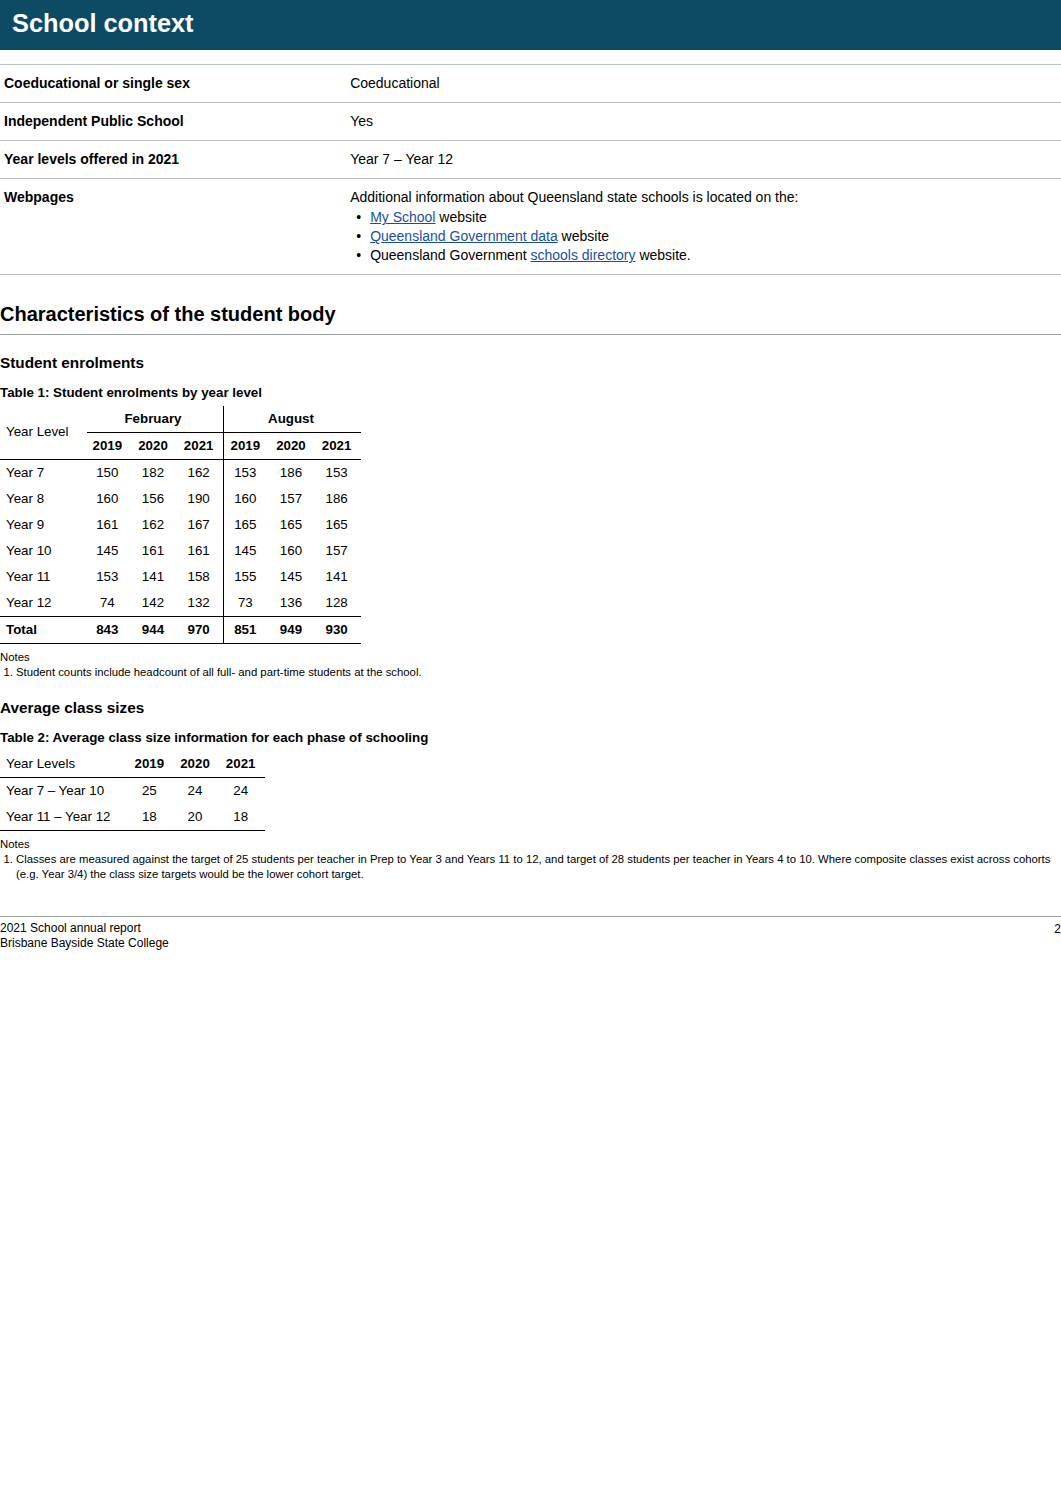School context
| Coeducational or single sex | Coeducational |
| Independent Public School | Yes |
| Year levels offered in 2021 | Year 7 – Year 12 |
| Webpages | Additional information about Queensland state schools is located on the: My School website Queensland Government data website Queensland Government schools directory website. |
Characteristics of the student body
Student enrolments
Table 1: Student enrolments by year level
| Year Level | February | August |
| --- | --- | --- |
| 2019 | 2020 | 2021 | 2019 | 2020 | 2021 |
| Year 7 | 150 | 182 | 162 | 153 | 186 | 153 |
| Year 8 | 160 | 156 | 190 | 160 | 157 | 186 |
| Year 9 | 161 | 162 | 167 | 165 | 165 | 165 |
| Year 10 | 145 | 161 | 161 | 145 | 160 | 157 |
| Year 11 | 153 | 141 | 158 | 155 | 145 | 141 |
| Year 12 | 74 | 142 | 132 | 73 | 136 | 128 |
| Total | 843 | 944 | 970 | 851 | 949 | 930 |
Notes
Student counts include headcount of all full- and part-time students at the school.
Average class sizes
Table 2: Average class size information for each phase of schooling
| Year Levels | 2019 | 2020 | 2021 |
| --- | --- | --- | --- |
| Year 7 – Year 10 | 25 | 24 | 24 |
| Year 11 – Year 12 | 18 | 20 | 18 |
Notes
Classes are measured against the target of 25 students per teacher in Prep to Year 3 and Years 11 to 12, and target of 28 students per teacher in Years 4 to 10. Where composite classes exist across cohorts (e.g. Year 3/4) the class size targets would be the lower cohort target.
2021 School annual report
Brisbane Bayside State College
2